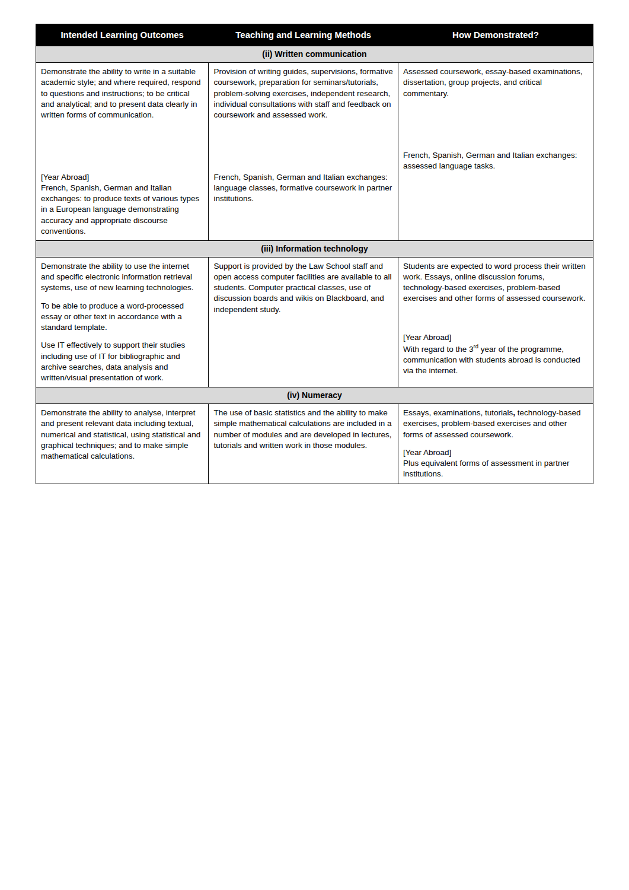| Intended Learning Outcomes | Teaching and Learning Methods | How Demonstrated? |
| --- | --- | --- |
| (ii) Written communication |
| Demonstrate the ability to write in a suitable academic style; and where required, respond to questions and instructions; to be critical and analytical; and to present data clearly in written forms of communication. [Year Abroad] French, Spanish, German and Italian exchanges: to produce texts of various types in a European language demonstrating accuracy and appropriate discourse conventions. | Provision of writing guides, supervisions, formative coursework, preparation for seminars/tutorials, problem-solving exercises, independent research, individual consultations with staff and feedback on coursework and assessed work. French, Spanish, German and Italian exchanges: language classes, formative coursework in partner institutions. | Assessed coursework, essay-based examinations, dissertation, group projects, and critical commentary. French, Spanish, German and Italian exchanges: assessed language tasks. |
| (iii) Information technology |
| Demonstrate the ability to use the internet and specific electronic information retrieval systems, use of new learning technologies. To be able to produce a word-processed essay or other text in accordance with a standard template. Use IT effectively to support their studies including use of IT for bibliographic and archive searches, data analysis and written/visual presentation of work. | Support is provided by the Law School staff and open access computer facilities are available to all students. Computer practical classes, use of discussion boards and wikis on Blackboard, and independent study. | Students are expected to word process their written work. Essays, online discussion forums, technology-based exercises, problem-based exercises and other forms of assessed coursework. [Year Abroad] With regard to the 3 rd year of the programme, communication with students abroad is conducted via the internet. |
| (iv) Numeracy |
| Demonstrate the ability to analyse, interpret and present relevant data including textual, numerical and statistical, using statistical and graphical techniques; and to make simple mathematical calculations. | The use of basic statistics and the ability to make simple mathematical calculations are included in a number of modules and are developed in lectures, tutorials and written work in those modules. | Essays, examinations, tutorials , technology-based exercises, problem-based exercises and other forms of assessed coursework. [Year Abroad] Plus equivalent forms of assessment in partner institutions. |